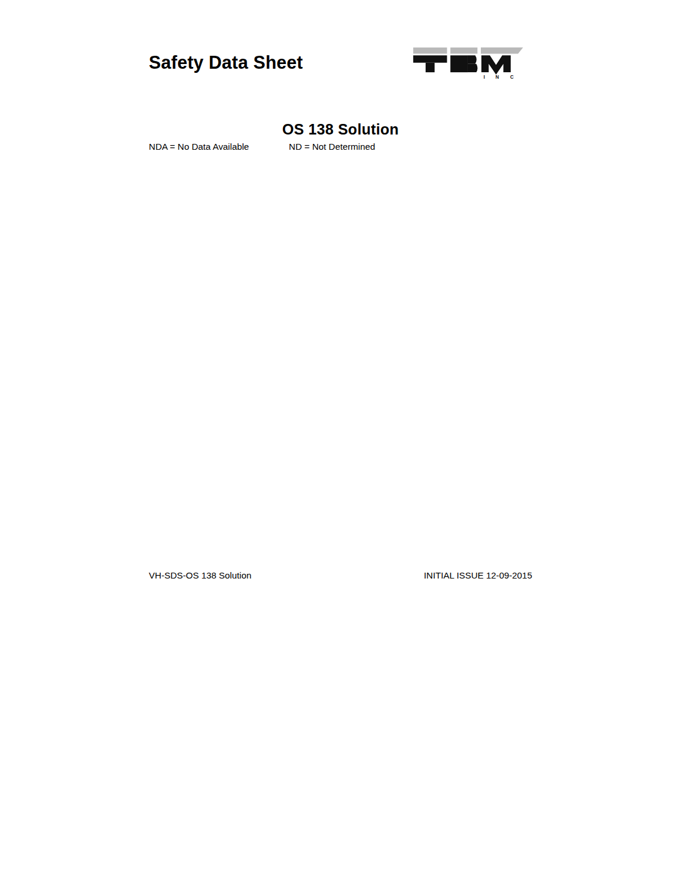Safety Data Sheet
I N C
OS 138 Solution
NDA = No Data Available ND = Not Determined
VH-SDS-OS 138 Solution
INITIAL ISSUE 12-09-2015